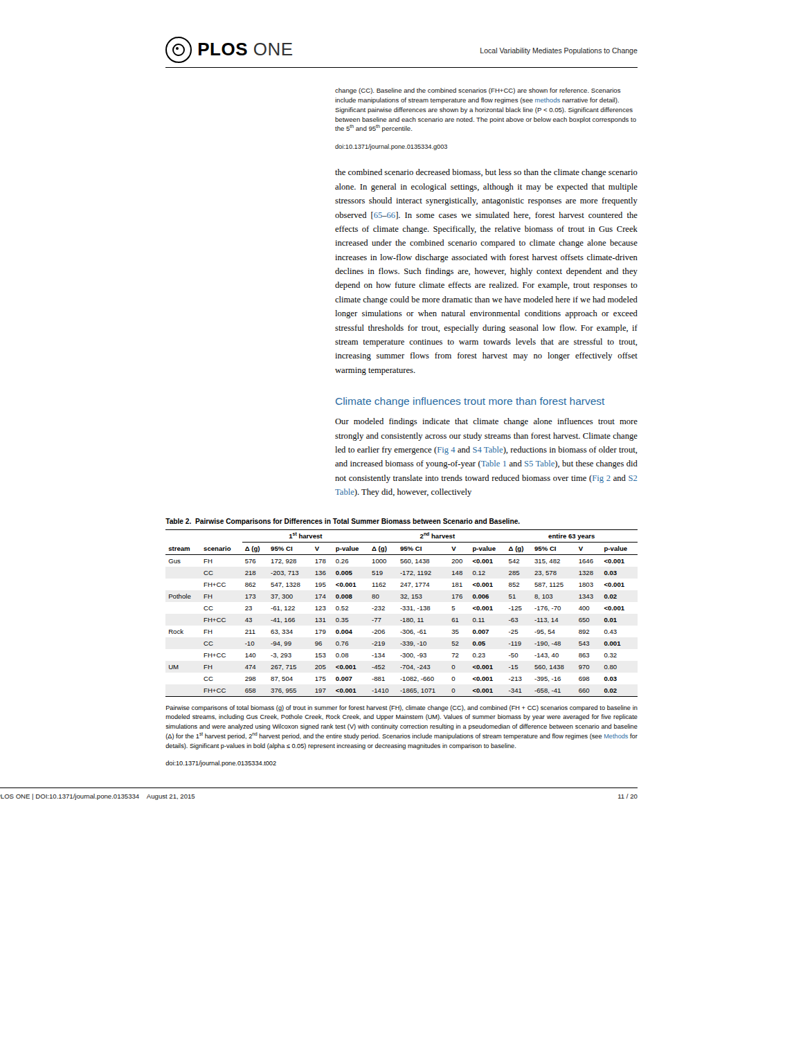PLOS ONE
Local Variability Mediates Populations to Change
change (CC). Baseline and the combined scenarios (FH+CC) are shown for reference. Scenarios include manipulations of stream temperature and flow regimes (see methods narrative for detail). Significant pairwise differences are shown by a horizontal black line (P < 0.05). Significant differences between baseline and each scenario are noted. The point above or below each boxplot corresponds to the 5th and 95th percentile.
doi:10.1371/journal.pone.0135334.g003
the combined scenario decreased biomass, but less so than the climate change scenario alone. In general in ecological settings, although it may be expected that multiple stressors should interact synergistically, antagonistic responses are more frequently observed [65–66]. In some cases we simulated here, forest harvest countered the effects of climate change. Specifically, the relative biomass of trout in Gus Creek increased under the combined scenario compared to climate change alone because increases in low-flow discharge associated with forest harvest offsets climate-driven declines in flows. Such findings are, however, highly context dependent and they depend on how future climate effects are realized. For example, trout responses to climate change could be more dramatic than we have modeled here if we had modeled longer simulations or when natural environmental conditions approach or exceed stressful thresholds for trout, especially during seasonal low flow. For example, if stream temperature continues to warm towards levels that are stressful to trout, increasing summer flows from forest harvest may no longer effectively offset warming temperatures.
Climate change influences trout more than forest harvest
Our modeled findings indicate that climate change alone influences trout more strongly and consistently across our study streams than forest harvest. Climate change led to earlier fry emergence (Fig 4 and S4 Table), reductions in biomass of older trout, and increased biomass of young-of-year (Table 1 and S5 Table), but these changes did not consistently translate into trends toward reduced biomass over time (Fig 2 and S2 Table). They did, however, collectively
Table 2. Pairwise Comparisons for Differences in Total Summer Biomass between Scenario and Baseline.
| | | 1 st harvest | 2 nd harvest | entire 63 years |
| --- | --- | --- | --- | --- |
| stream | scenario | Δ (g) | 95% CI | V | p-value | Δ (g) | 95% CI | V | p-value | Δ (g) | 95% CI | V | p-value |
| Gus | FH | 576 | 172, 928 | 178 | 0.26 | 1000 | 560, 1438 | 200 | <0.001 | 542 | 315, 482 | 1646 | <0.001 |
| | CC | 218 | -203, 713 | 136 | 0.005 | 519 | -172, 1192 | 148 | 0.12 | 285 | 23, 578 | 1328 | 0.03 |
| | FH+CC | 862 | 547, 1328 | 195 | <0.001 | 1162 | 247, 1774 | 181 | <0.001 | 852 | 587, 1125 | 1803 | <0.001 |
| Pothole | FH | 173 | 37, 300 | 174 | 0.008 | 80 | 32, 153 | 176 | 0.006 | 51 | 8, 103 | 1343 | 0.02 |
| | CC | 23 | -61, 122 | 123 | 0.52 | -232 | -331, -138 | 5 | <0.001 | -125 | -176, -70 | 400 | <0.001 |
| | FH+CC | 43 | -41, 166 | 131 | 0.35 | -77 | -180, 11 | 61 | 0.11 | -63 | -113, 14 | 650 | 0.01 |
| Rock | FH | 211 | 63, 334 | 179 | 0.004 | -206 | -306, -61 | 35 | 0.007 | -25 | -95, 54 | 892 | 0.43 |
| | CC | -10 | -94, 99 | 96 | 0.76 | -219 | -339, -10 | 52 | 0.05 | -119 | -190, -48 | 543 | 0.001 |
| | FH+CC | 140 | -3, 293 | 153 | 0.08 | -134 | -300, -93 | 72 | 0.23 | -50 | -143, 40 | 863 | 0.32 |
| UM | FH | 474 | 267, 715 | 205 | <0.001 | -452 | -704, -243 | 0 | <0.001 | -15 | 560, 1438 | 970 | 0.80 |
| | CC | 298 | 87, 504 | 175 | 0.007 | -881 | -1082, -660 | 0 | <0.001 | -213 | -395, -16 | 698 | 0.03 |
| | FH+CC | 658 | 376, 955 | 197 | <0.001 | -1410 | -1865, 1071 | 0 | <0.001 | -341 | -658, -41 | 660 | 0.02 |
Pairwise comparisons of total biomass (g) of trout in summer for forest harvest (FH), climate change (CC), and combined (FH + CC) scenarios compared to baseline in modeled streams, including Gus Creek, Pothole Creek, Rock Creek, and Upper Mainstem (UM). Values of summer biomass by year were averaged for five replicate simulations and were analyzed using Wilcoxon signed rank test (V) with continuity correction resulting in a pseudomedian of difference between scenario and baseline (Δ) for the 1st harvest period, 2nd harvest period, and the entire study period. Scenarios include manipulations of stream temperature and flow regimes (see Methods for details). Significant p-values in bold (alpha ≤ 0.05) represent increasing or decreasing magnitudes in comparison to baseline.
doi:10.1371/journal.pone.0135334.t002
PLOS ONE | DOI:10.1371/journal.pone.0135334 August 21, 2015
11 / 20